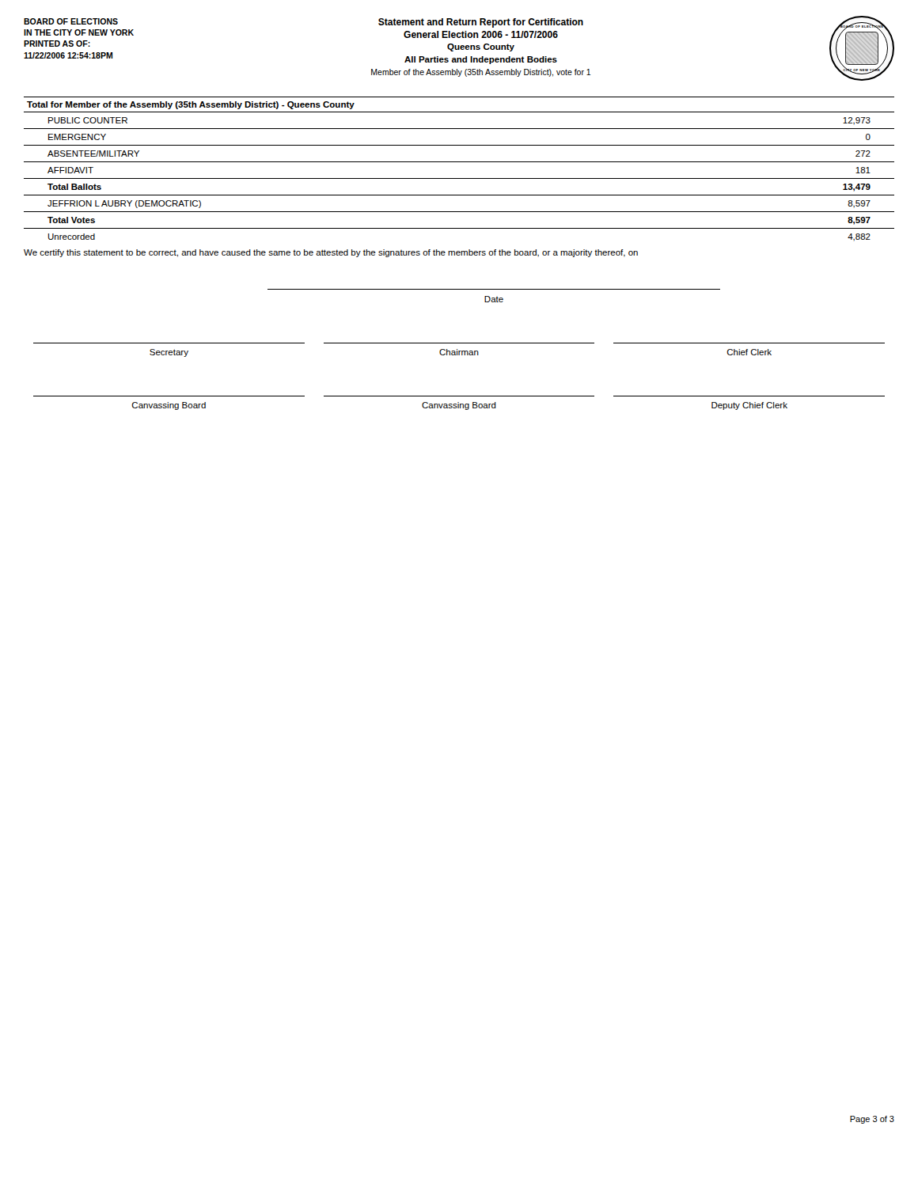BOARD OF ELECTIONS
IN THE CITY OF NEW YORK
PRINTED AS OF:
11/22/2006 12:54:18PM
Statement and Return Report for Certification
General Election 2006 - 11/07/2006
Queens County
All Parties and Independent Bodies
Member of the Assembly (35th Assembly District), vote for 1
BOARD OF ELECTIONS
CITY OF NEW YORK
Total for Member of the Assembly (35th Assembly District) - Queens County
| PUBLIC COUNTER | 12,973 |
| EMERGENCY | 0 |
| ABSENTEE/MILITARY | 272 |
| AFFIDAVIT | 181 |
| Total Ballots | 13,479 |
| JEFFRION L AUBRY (DEMOCRATIC) | 8,597 |
| Total Votes | 8,597 |
| Unrecorded | 4,882 |
We certify this statement to be correct, and have caused the same to be attested by the signatures of the members of the board, or a majority thereof, on
Date
Secretary
Chairman
Chief Clerk
Canvassing Board
Canvassing Board
Deputy Chief Clerk
Page 3 of 3